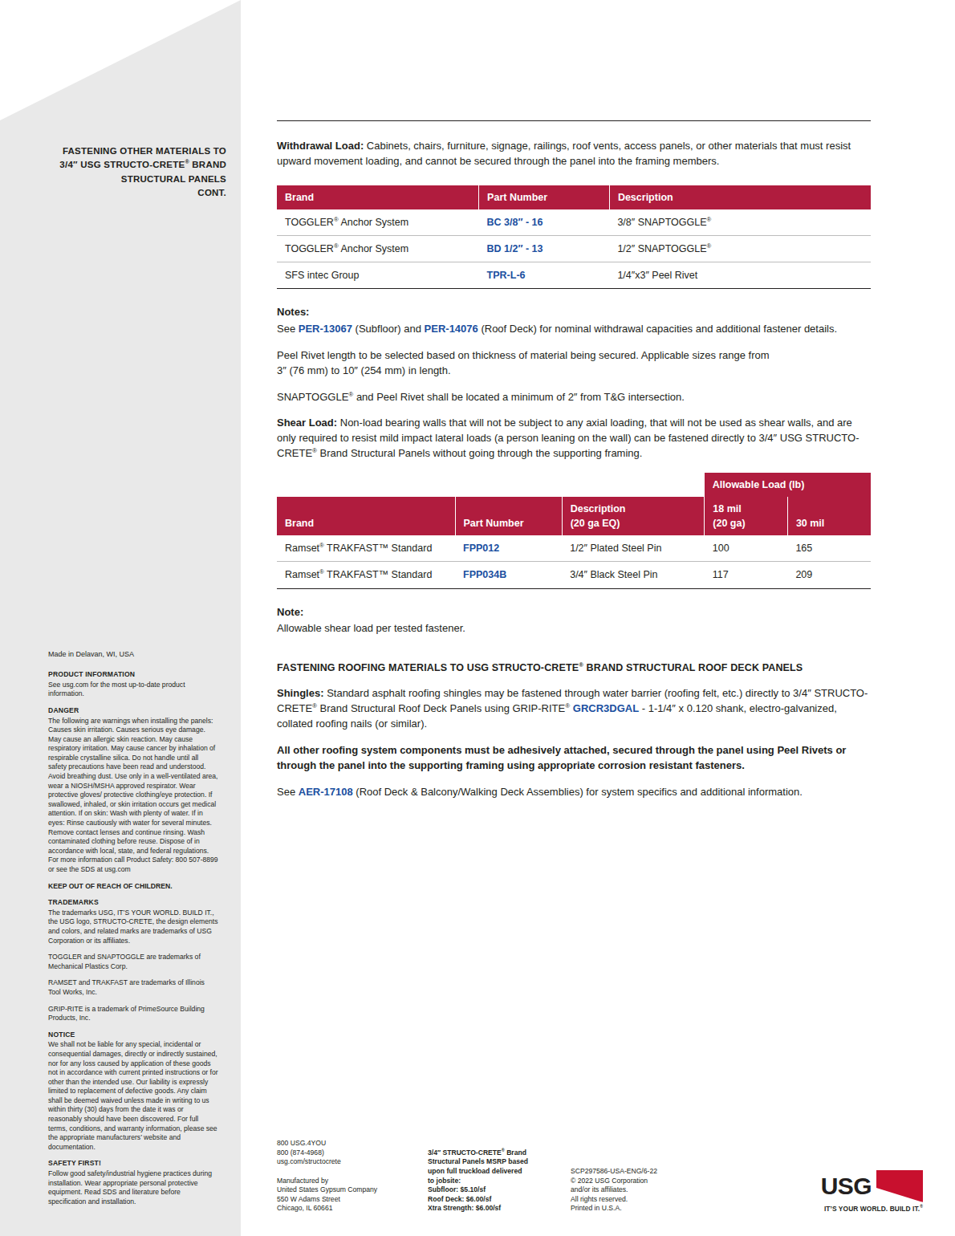FASTENING OTHER MATERIALS TO
3/4″ USG STRUCTO-CRETE® BRAND
STRUCTURAL PANELS
CONT.
Made in Delavan, WI, USA
PRODUCT INFORMATION
See usg.com for the most up-to-date product information.
DANGER
The following are warnings when installing the panels: Causes skin irritation. Causes serious eye damage. May cause an allergic skin reaction. May cause respiratory irritation. May cause cancer by inhalation of respirable crystalline silica. Do not handle until all safety precautions have been read and understood. Avoid breathing dust. Use only in a well-ventilated area, wear a NIOSH/MSHA approved respirator. Wear protective gloves/ protective clothing/eye protection. If swallowed, inhaled, or skin irritation occurs get medical attention. If on skin: Wash with plenty of water. If in eyes: Rinse cautiously with water for several minutes. Remove contact lenses and continue rinsing. Wash contaminated clothing before reuse. Dispose of in accordance with local, state, and federal regulations. For more information call Product Safety: 800 507-8899 or see the SDS at usg.com
KEEP OUT OF REACH OF CHILDREN.
TRADEMARKS
The trademarks USG, IT’S YOUR WORLD. BUILD IT., the USG logo, STRUCTO-CRETE, the design elements and colors, and related marks are trademarks of USG Corporation or its affiliates.
TOGGLER and SNAPTOGGLE are trademarks of Mechanical Plastics Corp.
RAMSET and TRAKFAST are trademarks of Illinois Tool Works, Inc.
GRIP-RITE is a trademark of PrimeSource Building Products, Inc.
NOTICE
We shall not be liable for any special, incidental or consequential damages, directly or indirectly sustained, nor for any loss caused by application of these goods not in accordance with current printed instructions or for other than the intended use. Our liability is expressly limited to replacement of defective goods. Any claim shall be deemed waived unless made in writing to us within thirty (30) days from the date it was or reasonably should have been discovered. For full terms, conditions, and warranty information, please see the appropriate manufacturers’ website and documentation.
SAFETY FIRST!
Follow good safety/industrial hygiene practices during installation. Wear appropriate personal protective equipment. Read SDS and literature before specification and installation.
Withdrawal Load: Cabinets, chairs, furniture, signage, railings, roof vents, access panels, or other materials that must resist upward movement loading, and cannot be secured through the panel into the framing members.
| Brand | Part Number | Description |
| --- | --- | --- |
| TOGGLER ® Anchor System | BC 3/8″ - 16 | 3/8″ SNAPTOGGLE ® |
| TOGGLER ® Anchor System | BD 1/2″ - 13 | 1/2″ SNAPTOGGLE ® |
| SFS intec Group | TPR-L-6 | 1/4″x3″ Peel Rivet |
Notes:
See PER-13067 (Subfloor) and PER-14076 (Roof Deck) for nominal withdrawal capacities and additional fastener details.
Peel Rivet length to be selected based on thickness of material being secured. Applicable sizes range from
3″ (76 mm) to 10″ (254 mm) in length.
SNAPTOGGLE® and Peel Rivet shall be located a minimum of 2″ from T&G intersection.
Shear Load: Non-load bearing walls that will not be subject to any axial loading, that will not be used as shear walls, and are only required to resist mild impact lateral loads (a person leaning on the wall) can be fastened directly to 3/4″ USG STRUCTO-CRETE® Brand Structural Panels without going through the supporting framing.
| | Allowable Load (lb) |
| --- | --- |
| Brand | Part Number | Description (20 ga EQ) | 18 mil (20 ga) | 30 mil |
| Ramset ® TRAKFAST™ Standard | FPP012 | 1/2″ Plated Steel Pin | 100 | 165 |
| Ramset ® TRAKFAST™ Standard | FPP034B | 3/4″ Black Steel Pin | 117 | 209 |
Note:
Allowable shear load per tested fastener.
FASTENING ROOFING MATERIALS TO USG STRUCTO-CRETE® BRAND STRUCTURAL ROOF DECK PANELS
Shingles: Standard asphalt roofing shingles may be fastened through water barrier (roofing felt, etc.) directly to 3/4″ STRUCTO-CRETE® Brand Structural Roof Deck Panels using GRIP-RITE® GRCR3DGAL - 1-1/4″ x 0.120 shank, electro-galvanized, collated roofing nails (or similar).
All other roofing system components must be adhesively attached, secured through the panel using Peel Rivets or through the panel into the supporting framing using appropriate corrosion resistant fasteners.
See AER-17108 (Roof Deck & Balcony/Walking Deck Assemblies) for system specifics and additional information.
800 USG.4YOU
800 (874-4968)
usg.com/structocrete
Manufactured by
United States Gypsum Company
550 W Adams Street
Chicago, IL 60661
3/4″ STRUCTO-CRETE® Brand
Structural Panels MSRP based
upon full truckload delivered
to jobsite:
Subfloor: $5.10/sf
Roof Deck: $6.00/sf
Xtra Strength: $6.00/sf
SCP297586-USA-ENG/6-22
© 2022 USG Corporation
and/or its affiliates.
All rights reserved.
Printed in U.S.A.
USG
IT’S YOUR WORLD. BUILD IT.®